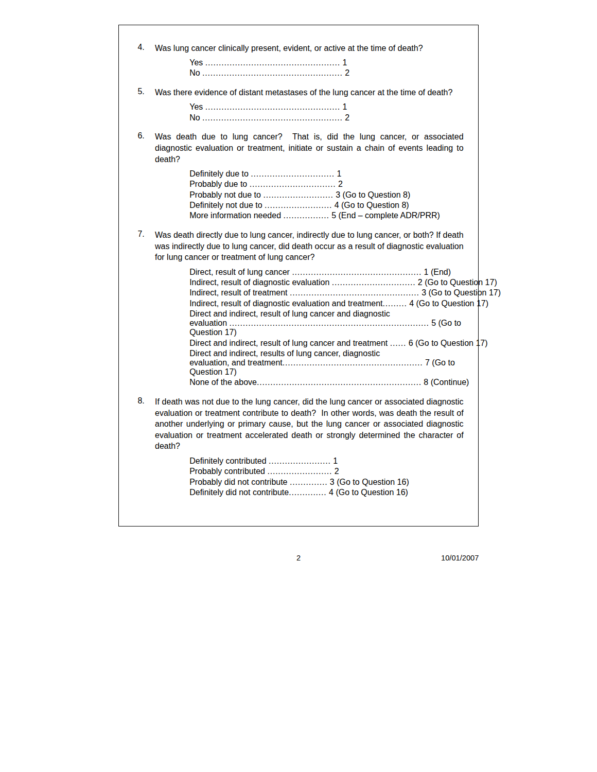4.
Was lung cancer clinically present, evident, or active at the time of death?
Yes .................................................. 1
No .................................................... 2
5.
Was there evidence of distant metastases of the lung cancer at the time of death?
Yes .................................................. 1
No .................................................... 2
6.
Was death due to lung cancer? That is, did the lung cancer, or associated diagnostic evaluation or treatment, initiate or sustain a chain of events leading to death?
Definitely due to ............................... 1
Probably due to ................................ 2
Probably not due to .......................... 3 (Go to Question 8)
Definitely not due to ......................... 4 (Go to Question 8)
More information needed ................. 5 (End – complete ADR/PRR)
7.
Was death directly due to lung cancer, indirectly due to lung cancer, or both? If death was indirectly due to lung cancer, did death occur as a result of diagnostic evaluation for lung cancer or treatment of lung cancer?
Direct, result of lung cancer ................................................ 1 (End)
Indirect, result of diagnostic evaluation ............................... 2 (Go to Question 17)
Indirect, result of treatment ................................................ 3 (Go to Question 17)
Indirect, result of diagnostic evaluation and treatment......... 4 (Go to Question 17)
Direct and indirect, result of lung cancer and diagnostic
evaluation .......................................................................... 5 (Go to Question 17)
Direct and indirect, result of lung cancer and treatment ...... 6 (Go to Question 17)
Direct and indirect, results of lung cancer, diagnostic
evaluation, and treatment.................................................... 7 (Go to Question 17)
None of the above............................................................. 8 (Continue)
8.
If death was not due to the lung cancer, did the lung cancer or associated diagnostic evaluation or treatment contribute to death? In other words, was death the result of another underlying or primary cause, but the lung cancer or associated diagnostic evaluation or treatment accelerated death or strongly determined the character of death?
Definitely contributed ....................... 1
Probably contributed ........................ 2
Probably did not contribute .............. 3 (Go to Question 16)
Definitely did not contribute.............. 4 (Go to Question 16)
2
10/01/2007